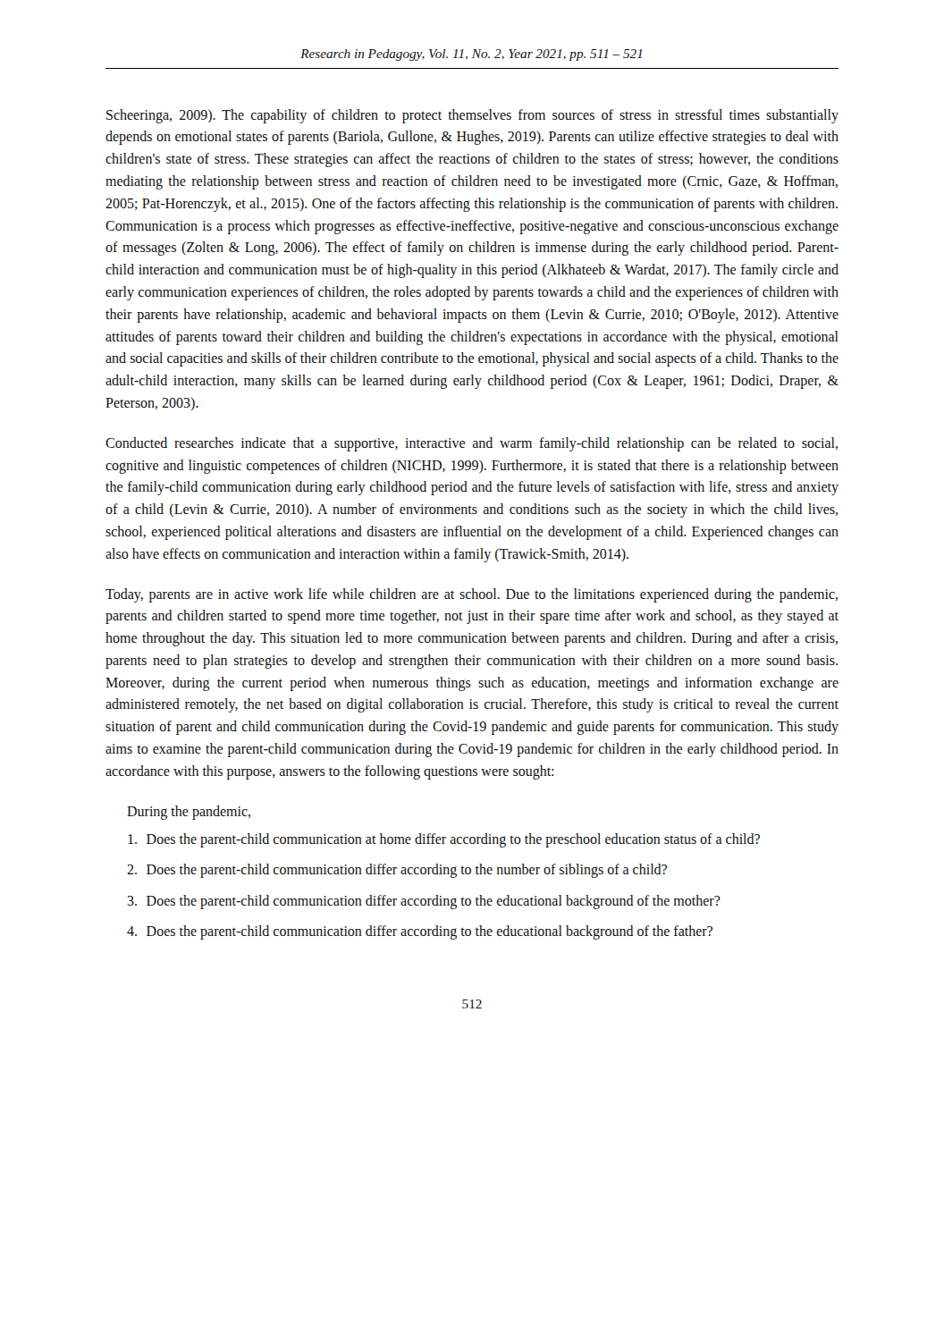Research in Pedagogy, Vol. 11, No. 2, Year 2021, pp. 511 – 521
Scheeringa, 2009). The capability of children to protect themselves from sources of stress in stressful times substantially depends on emotional states of parents (Bariola, Gullone, & Hughes, 2019). Parents can utilize effective strategies to deal with children's state of stress. These strategies can affect the reactions of children to the states of stress; however, the conditions mediating the relationship between stress and reaction of children need to be investigated more (Crnic, Gaze, & Hoffman, 2005; Pat-Horenczyk, et al., 2015). One of the factors affecting this relationship is the communication of parents with children. Communication is a process which progresses as effective-ineffective, positive-negative and conscious-unconscious exchange of messages (Zolten & Long, 2006). The effect of family on children is immense during the early childhood period. Parent-child interaction and communication must be of high-quality in this period (Alkhateeb & Wardat, 2017). The family circle and early communication experiences of children, the roles adopted by parents towards a child and the experiences of children with their parents have relationship, academic and behavioral impacts on them (Levin & Currie, 2010; O'Boyle, 2012). Attentive attitudes of parents toward their children and building the children's expectations in accordance with the physical, emotional and social capacities and skills of their children contribute to the emotional, physical and social aspects of a child. Thanks to the adult-child interaction, many skills can be learned during early childhood period (Cox & Leaper, 1961; Dodici, Draper, & Peterson, 2003).
Conducted researches indicate that a supportive, interactive and warm family-child relationship can be related to social, cognitive and linguistic competences of children (NICHD, 1999). Furthermore, it is stated that there is a relationship between the family-child communication during early childhood period and the future levels of satisfaction with life, stress and anxiety of a child (Levin & Currie, 2010). A number of environments and conditions such as the society in which the child lives, school, experienced political alterations and disasters are influential on the development of a child. Experienced changes can also have effects on communication and interaction within a family (Trawick-Smith, 2014).
Today, parents are in active work life while children are at school. Due to the limitations experienced during the pandemic, parents and children started to spend more time together, not just in their spare time after work and school, as they stayed at home throughout the day. This situation led to more communication between parents and children. During and after a crisis, parents need to plan strategies to develop and strengthen their communication with their children on a more sound basis. Moreover, during the current period when numerous things such as education, meetings and information exchange are administered remotely, the net based on digital collaboration is crucial. Therefore, this study is critical to reveal the current situation of parent and child communication during the Covid-19 pandemic and guide parents for communication. This study aims to examine the parent-child communication during the Covid-19 pandemic for children in the early childhood period. In accordance with this purpose, answers to the following questions were sought:
During the pandemic,
Does the parent-child communication at home differ according to the preschool education status of a child?
Does the parent-child communication differ according to the number of siblings of a child?
Does the parent-child communication differ according to the educational background of the mother?
Does the parent-child communication differ according to the educational background of the father?
512